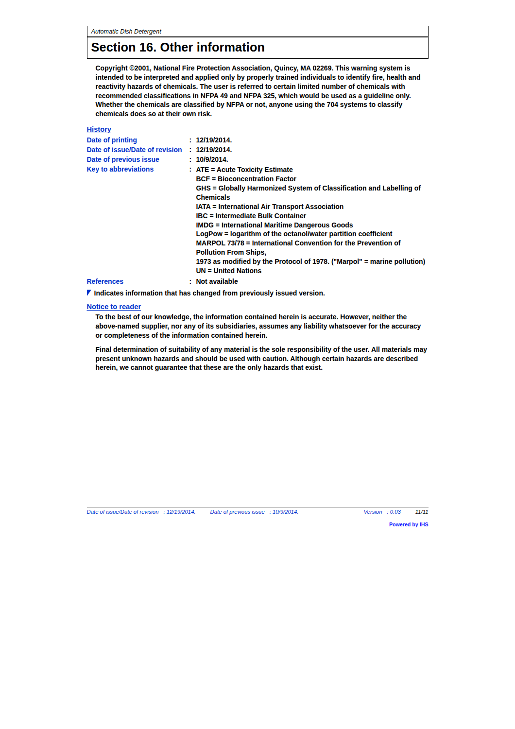Automatic Dish Detergent
Section 16. Other information
Copyright ©2001, National Fire Protection Association, Quincy, MA 02269. This warning system is intended to be interpreted and applied only by properly trained individuals to identify fire, health and reactivity hazards of chemicals. The user is referred to certain limited number of chemicals with recommended classifications in NFPA 49 and NFPA 325, which would be used as a guideline only. Whether the chemicals are classified by NFPA or not, anyone using the 704 systems to classify chemicals does so at their own risk.
History
| Date of printing | : | 12/19/2014. |
| Date of issue/Date of revision | : | 12/19/2014. |
| Date of previous issue | : | 10/9/2014. |
| Key to abbreviations | : | ATE = Acute Toxicity Estimate BCF = Bioconcentration Factor GHS = Globally Harmonized System of Classification and Labelling of Chemicals IATA = International Air Transport Association IBC = Intermediate Bulk Container IMDG = International Maritime Dangerous Goods LogPow = logarithm of the octanol/water partition coefficient MARPOL 73/78 = International Convention for the Prevention of Pollution From Ships, 1973 as modified by the Protocol of 1978. ("Marpol" = marine pollution) UN = United Nations |
| References | : | Not available |
Indicates information that has changed from previously issued version.
Notice to reader
To the best of our knowledge, the information contained herein is accurate. However, neither the above-named supplier, nor any of its subsidiaries, assumes any liability whatsoever for the accuracy or completeness of the information contained herein.
Final determination of suitability of any material is the sole responsibility of the user. All materials may present unknown hazards and should be used with caution. Although certain hazards are described herein, we cannot guarantee that these are the only hazards that exist.
Date of issue/Date of revision : 12/19/2014. Date of previous issue : 10/9/2014. Version : 0.03 11/11
Powered by IHS